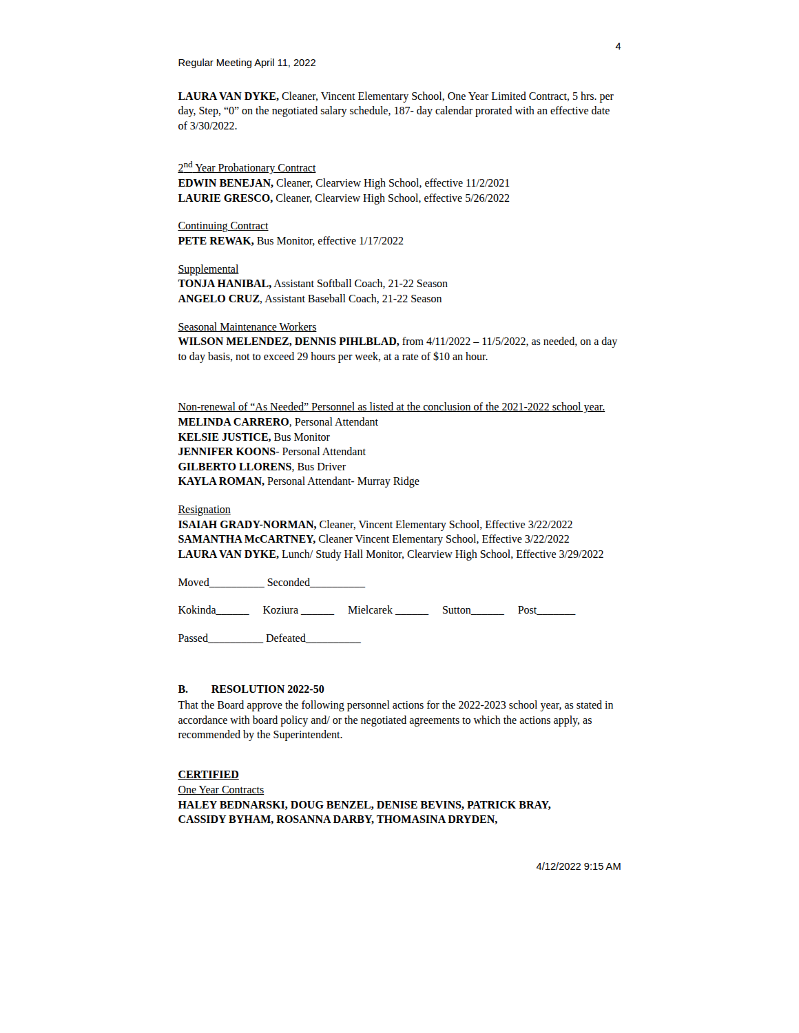4
Regular Meeting April 11, 2022
LAURA VAN DYKE, Cleaner, Vincent Elementary School, One Year Limited Contract, 5 hrs. per day, Step, “0” on the negotiated salary schedule, 187- day calendar prorated with an effective date of 3/30/2022.
2nd Year Probationary Contract
EDWIN BENEJAN, Cleaner, Clearview High School, effective 11/2/2021
LAURIE GRESCO, Cleaner, Clearview High School, effective 5/26/2022
Continuing Contract
PETE REWAK, Bus Monitor, effective 1/17/2022
Supplemental
TONJA HANIBAL, Assistant Softball Coach, 21-22 Season
ANGELO CRUZ, Assistant Baseball Coach, 21-22 Season
Seasonal Maintenance Workers
WILSON MELENDEZ, DENNIS PIHLBLAD, from 4/11/2022 – 11/5/2022, as needed, on a day to day basis, not to exceed 29 hours per week, at a rate of $10 an hour.
Non-renewal of “As Needed” Personnel as listed at the conclusion of the 2021-2022 school year.
MELINDA CARRERO, Personal Attendant
KELSIE JUSTICE, Bus Monitor
JENNIFER KOONS- Personal Attendant
GILBERTO LLORENS, Bus Driver
KAYLA ROMAN, Personal Attendant- Murray Ridge
Resignation
ISAIAH GRADY-NORMAN, Cleaner, Vincent Elementary School, Effective 3/22/2022
SAMANTHA McCARTNEY, Cleaner Vincent Elementary School, Effective 3/22/2022
LAURA VAN DYKE, Lunch/ Study Hall Monitor, Clearview High School, Effective 3/29/2022
Moved__________ Seconded__________
Kokinda______ Koziura ______ Mielcarek ______ Sutton______ Post_______
Passed__________ Defeated__________
B. RESOLUTION 2022-50
That the Board approve the following personnel actions for the 2022-2023 school year, as stated in accordance with board policy and/ or the negotiated agreements to which the actions apply, as recommended by the Superintendent.
CERTIFIED
One Year Contracts
HALEY BEDNARSKI, DOUG BENZEL, DENISE BEVINS, PATRICK BRAY,
CASSIDY BYHAM, ROSANNA DARBY, THOMASINA DRYDEN,
4/12/2022 9:15 AM